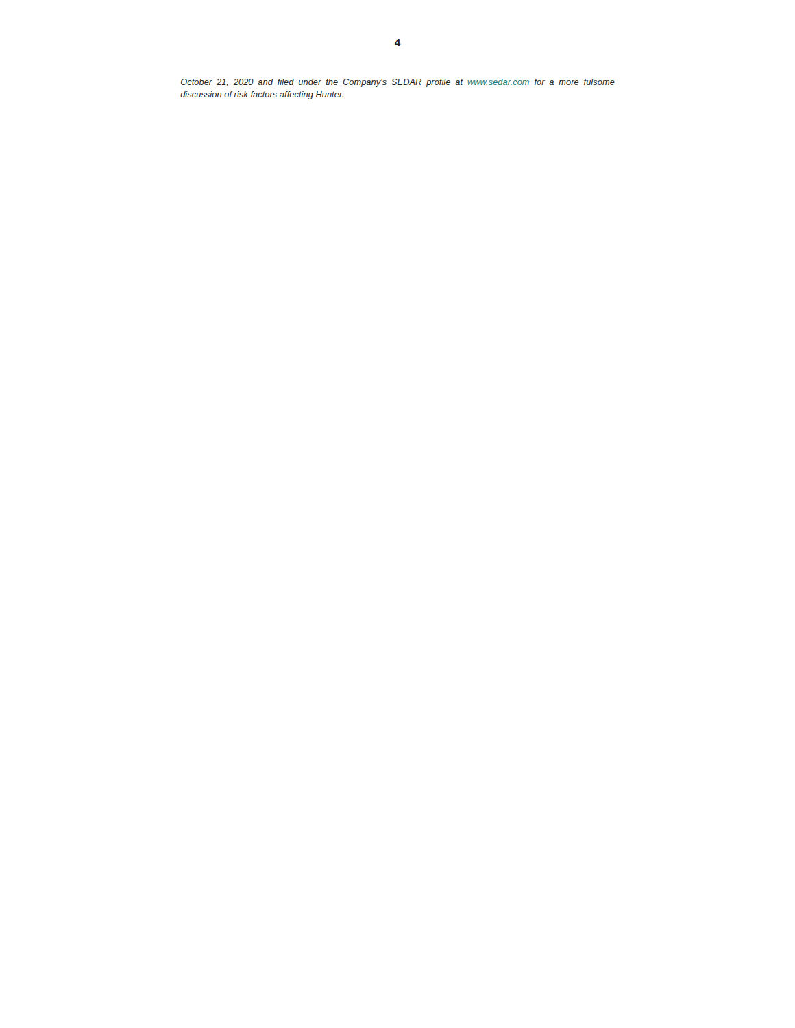4
October 21, 2020 and filed under the Company's SEDAR profile at www.sedar.com for a more fulsome discussion of risk factors affecting Hunter.